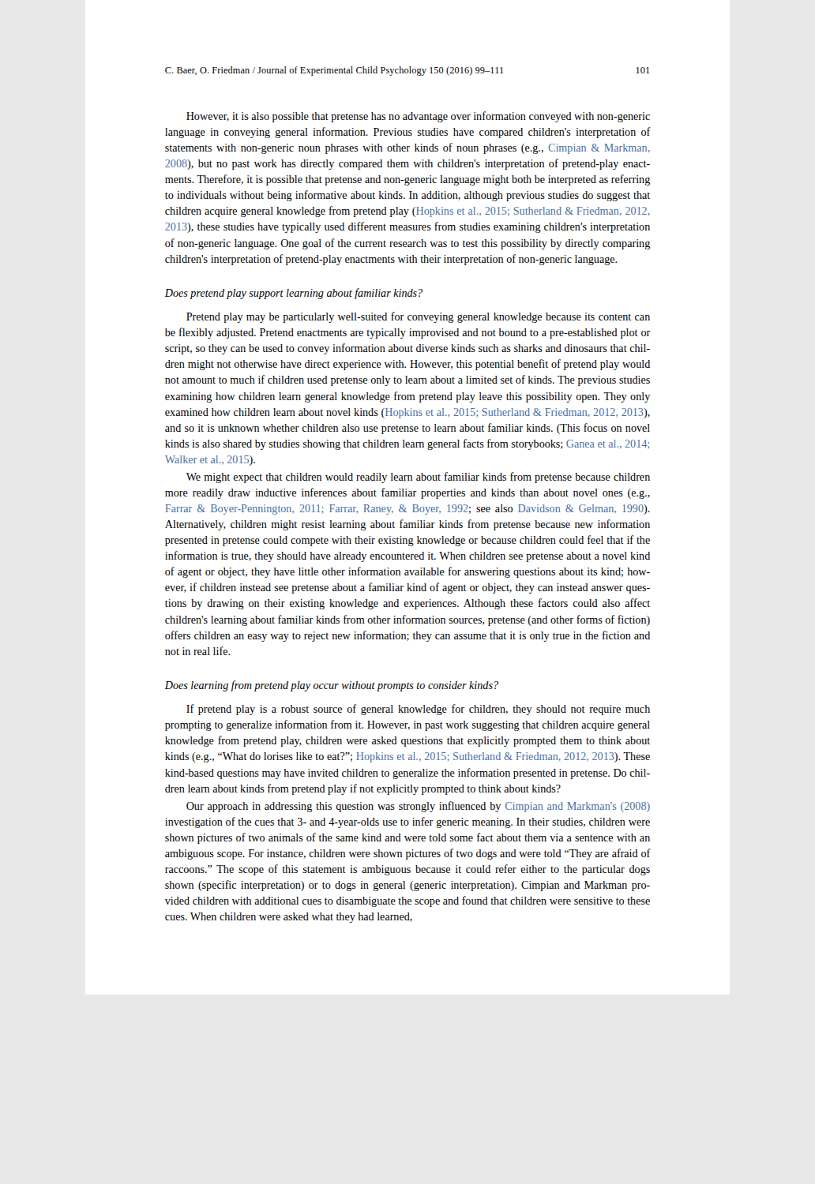C. Baer, O. Friedman / Journal of Experimental Child Psychology 150 (2016) 99–111 101
However, it is also possible that pretense has no advantage over information conveyed with non-generic language in conveying general information. Previous studies have compared children's interpretation of statements with non-generic noun phrases with other kinds of noun phrases (e.g., Cimpian & Markman, 2008), but no past work has directly compared them with children's interpretation of pretend-play enactments. Therefore, it is possible that pretense and non-generic language might both be interpreted as referring to individuals without being informative about kinds. In addition, although previous studies do suggest that children acquire general knowledge from pretend play (Hopkins et al., 2015; Sutherland & Friedman, 2012, 2013), these studies have typically used different measures from studies examining children's interpretation of non-generic language. One goal of the current research was to test this possibility by directly comparing children's interpretation of pretend-play enactments with their interpretation of non-generic language.
Does pretend play support learning about familiar kinds?
Pretend play may be particularly well-suited for conveying general knowledge because its content can be flexibly adjusted. Pretend enactments are typically improvised and not bound to a pre-established plot or script, so they can be used to convey information about diverse kinds such as sharks and dinosaurs that children might not otherwise have direct experience with. However, this potential benefit of pretend play would not amount to much if children used pretense only to learn about a limited set of kinds. The previous studies examining how children learn general knowledge from pretend play leave this possibility open. They only examined how children learn about novel kinds (Hopkins et al., 2015; Sutherland & Friedman, 2012, 2013), and so it is unknown whether children also use pretense to learn about familiar kinds. (This focus on novel kinds is also shared by studies showing that children learn general facts from storybooks; Ganea et al., 2014; Walker et al., 2015).
We might expect that children would readily learn about familiar kinds from pretense because children more readily draw inductive inferences about familiar properties and kinds than about novel ones (e.g., Farrar & Boyer-Pennington, 2011; Farrar, Raney, & Boyer, 1992; see also Davidson & Gelman, 1990). Alternatively, children might resist learning about familiar kinds from pretense because new information presented in pretense could compete with their existing knowledge or because children could feel that if the information is true, they should have already encountered it. When children see pretense about a novel kind of agent or object, they have little other information available for answering questions about its kind; however, if children instead see pretense about a familiar kind of agent or object, they can instead answer questions by drawing on their existing knowledge and experiences. Although these factors could also affect children's learning about familiar kinds from other information sources, pretense (and other forms of fiction) offers children an easy way to reject new information; they can assume that it is only true in the fiction and not in real life.
Does learning from pretend play occur without prompts to consider kinds?
If pretend play is a robust source of general knowledge for children, they should not require much prompting to generalize information from it. However, in past work suggesting that children acquire general knowledge from pretend play, children were asked questions that explicitly prompted them to think about kinds (e.g., “What do lorises like to eat?”; Hopkins et al., 2015; Sutherland & Friedman, 2012, 2013). These kind-based questions may have invited children to generalize the information presented in pretense. Do children learn about kinds from pretend play if not explicitly prompted to think about kinds?
Our approach in addressing this question was strongly influenced by Cimpian and Markman's (2008) investigation of the cues that 3- and 4-year-olds use to infer generic meaning. In their studies, children were shown pictures of two animals of the same kind and were told some fact about them via a sentence with an ambiguous scope. For instance, children were shown pictures of two dogs and were told “They are afraid of raccoons.” The scope of this statement is ambiguous because it could refer either to the particular dogs shown (specific interpretation) or to dogs in general (generic interpretation). Cimpian and Markman provided children with additional cues to disambiguate the scope and found that children were sensitive to these cues. When children were asked what they had learned,